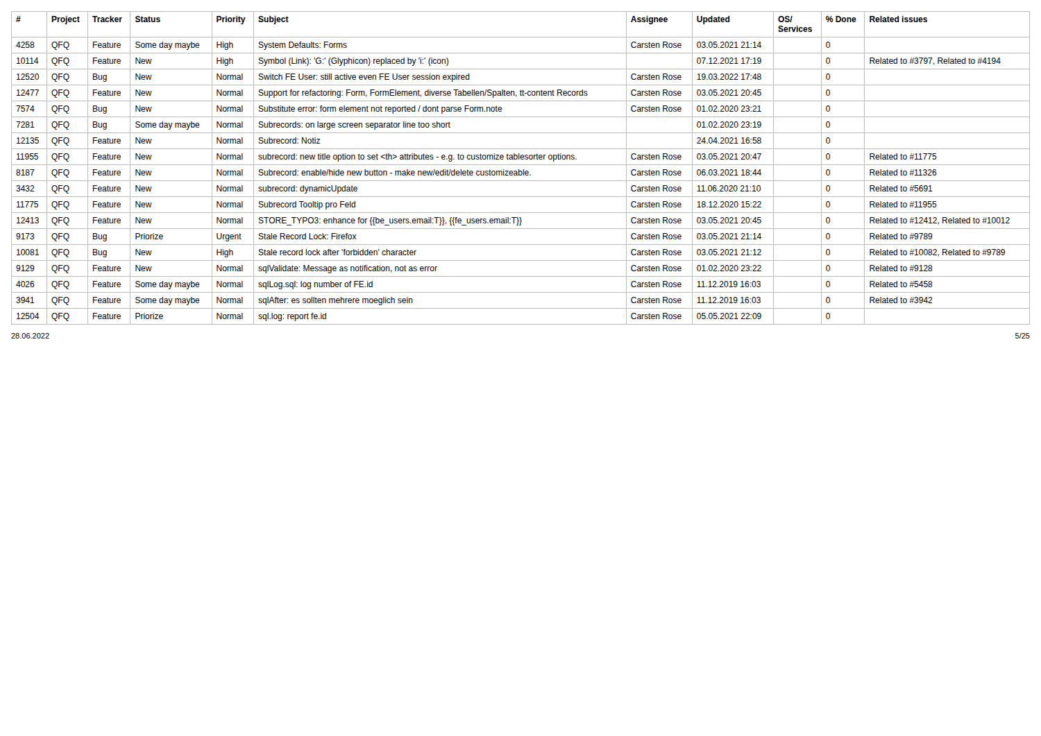| # | Project | Tracker | Status | Priority | Subject | Assignee | Updated | OS/ Services | % Done | Related issues |
| --- | --- | --- | --- | --- | --- | --- | --- | --- | --- | --- |
| 4258 | QFQ | Feature | Some day maybe | High | System Defaults: Forms | Carsten Rose | 03.05.2021 21:14 | | 0 | |
| 10114 | QFQ | Feature | New | High | Symbol (Link): 'G:' (Glyphicon) replaced by 'i:' (icon) | | 07.12.2021 17:19 | | 0 | Related to #3797, Related to #4194 |
| 12520 | QFQ | Bug | New | Normal | Switch FE User: still active even FE User session expired | Carsten Rose | 19.03.2022 17:48 | | 0 | |
| 12477 | QFQ | Feature | New | Normal | Support for refactoring: Form, FormElement, diverse Tabellen/Spalten, tt-content Records | Carsten Rose | 03.05.2021 20:45 | | 0 | |
| 7574 | QFQ | Bug | New | Normal | Substitute error: form element not reported / dont parse Form.note | Carsten Rose | 01.02.2020 23:21 | | 0 | |
| 7281 | QFQ | Bug | Some day maybe | Normal | Subrecords: on large screen separator line too short | | 01.02.2020 23:19 | | 0 | |
| 12135 | QFQ | Feature | New | Normal | Subrecord: Notiz | | 24.04.2021 16:58 | | 0 | |
| 11955 | QFQ | Feature | New | Normal | subrecord: new title option to set <th> attributes - e.g. to customize tablesorter options. | Carsten Rose | 03.05.2021 20:47 | | 0 | Related to #11775 |
| 8187 | QFQ | Feature | New | Normal | Subrecord: enable/hide new button - make new/edit/delete customizeable. | Carsten Rose | 06.03.2021 18:44 | | 0 | Related to #11326 |
| 3432 | QFQ | Feature | New | Normal | subrecord: dynamicUpdate | Carsten Rose | 11.06.2020 21:10 | | 0 | Related to #5691 |
| 11775 | QFQ | Feature | New | Normal | Subrecord Tooltip pro Feld | Carsten Rose | 18.12.2020 15:22 | | 0 | Related to #11955 |
| 12413 | QFQ | Feature | New | Normal | STORE_TYPO3: enhance for {{be_users.email:T}}, {{fe_users.email:T}} | Carsten Rose | 03.05.2021 20:45 | | 0 | Related to #12412, Related to #10012 |
| 9173 | QFQ | Bug | Priorize | Urgent | Stale Record Lock: Firefox | Carsten Rose | 03.05.2021 21:14 | | 0 | Related to #9789 |
| 10081 | QFQ | Bug | New | High | Stale record lock after 'forbidden' character | Carsten Rose | 03.05.2021 21:12 | | 0 | Related to #10082, Related to #9789 |
| 9129 | QFQ | Feature | New | Normal | sqlValidate: Message as notification, not as error | Carsten Rose | 01.02.2020 23:22 | | 0 | Related to #9128 |
| 4026 | QFQ | Feature | Some day maybe | Normal | sqlLog.sql: log number of FE.id | Carsten Rose | 11.12.2019 16:03 | | 0 | Related to #5458 |
| 3941 | QFQ | Feature | Some day maybe | Normal | sqlAfter: es sollten mehrere moeglich sein | Carsten Rose | 11.12.2019 16:03 | | 0 | Related to #3942 |
| 12504 | QFQ | Feature | Priorize | Normal | sql.log: report fe.id | Carsten Rose | 05.05.2021 22:09 | | 0 | |
28.06.2022 5/25